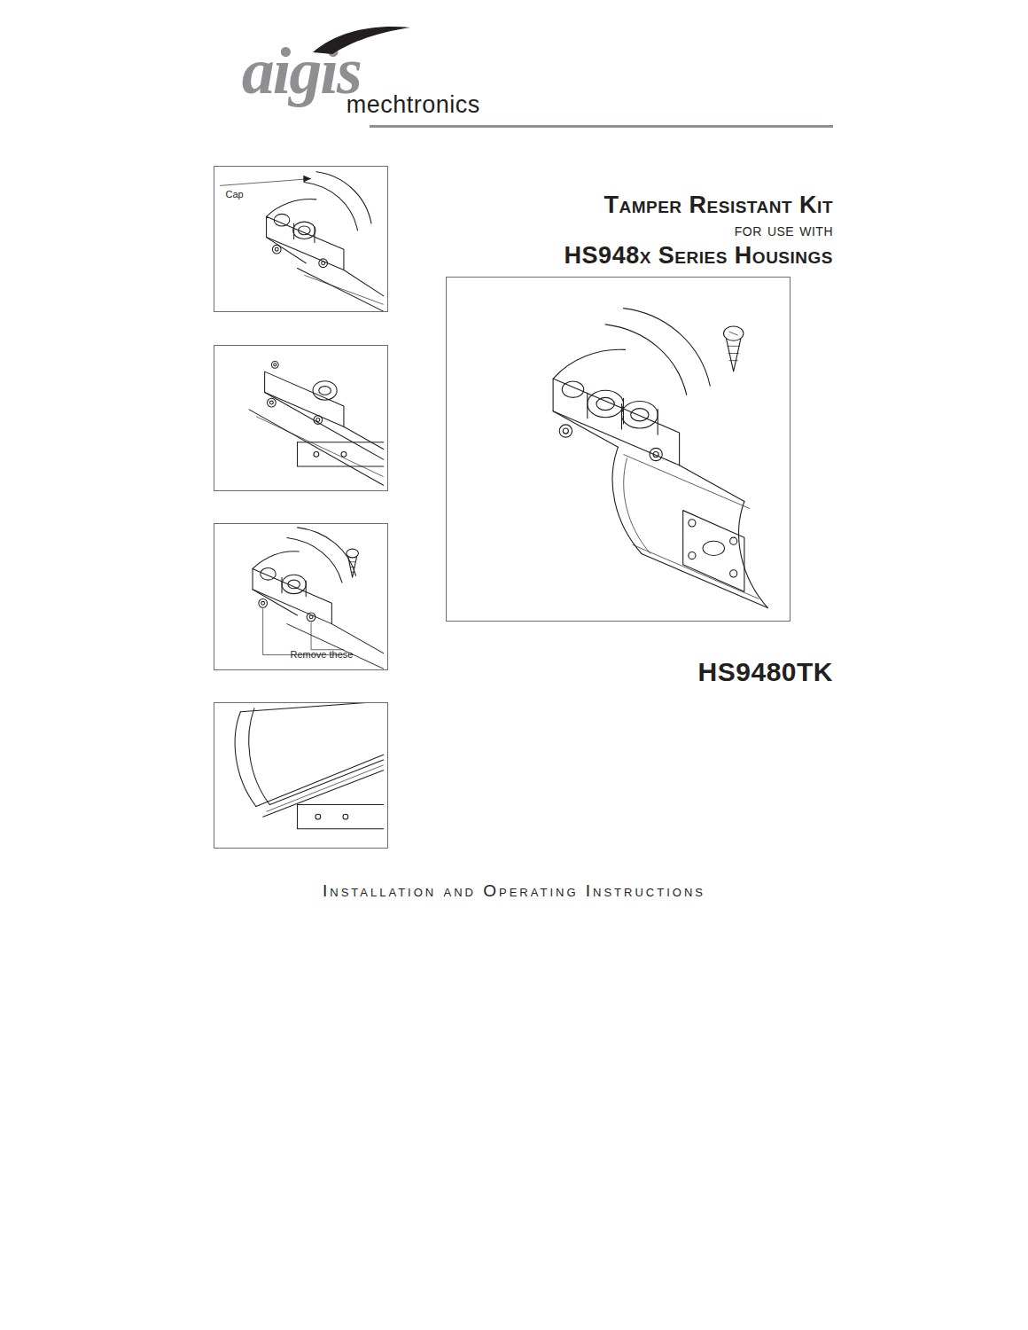aigis mechtronics
Tamper Resistant Kit
for use with
HS948x Series Housings
Cap
Remove these
HS9480TK
Installation and Operating Instructions